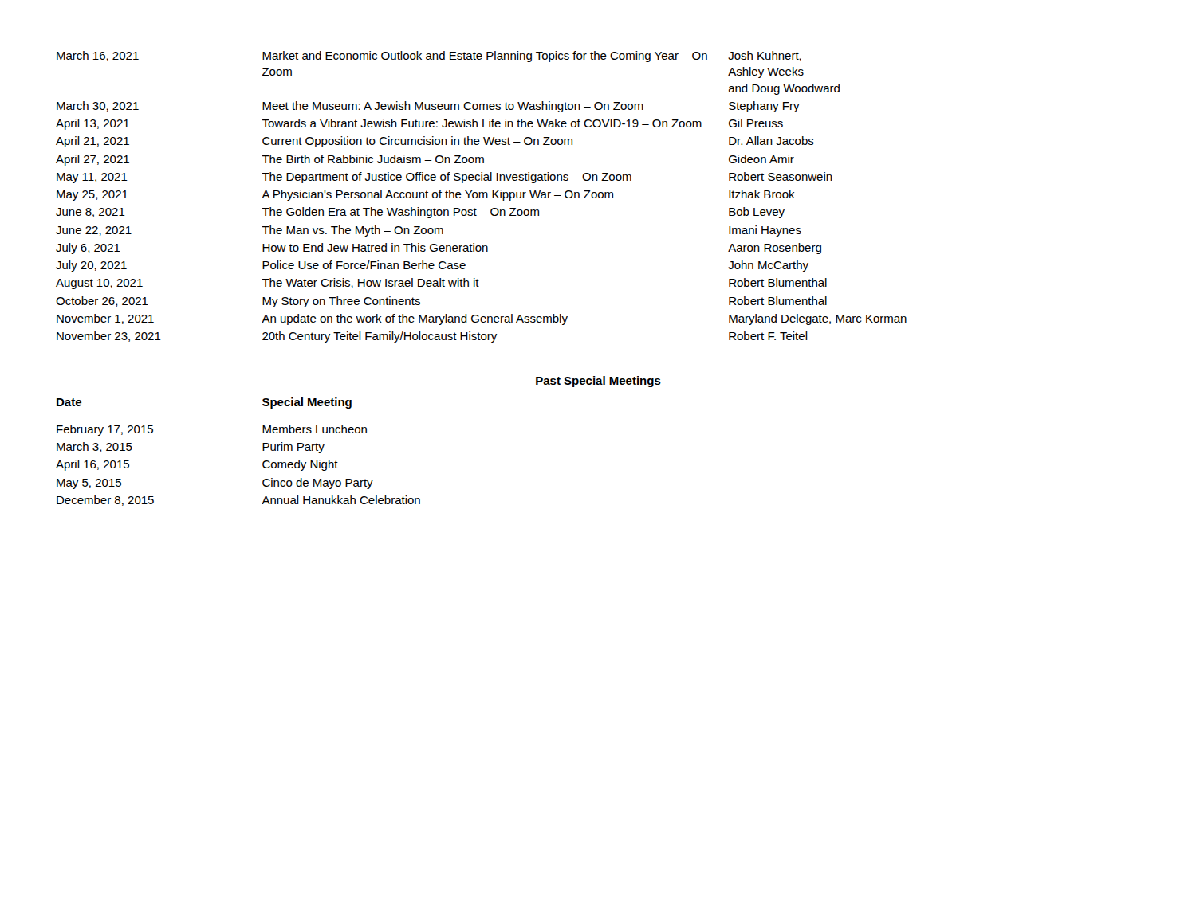| March 16, 2021 | Market and Economic Outlook and Estate Planning Topics for the Coming Year – On Zoom | Josh Kuhnert, Ashley Weeks and Doug Woodward |
| March 30, 2021 | Meet the Museum: A Jewish Museum Comes to Washington – On Zoom | Stephany Fry |
| April 13, 2021 | Towards a Vibrant Jewish Future: Jewish Life in the Wake of COVID-19 – On Zoom | Gil Preuss |
| April 21, 2021 | Current Opposition to Circumcision in the West – On Zoom | Dr. Allan Jacobs |
| April 27, 2021 | The Birth of Rabbinic Judaism – On Zoom | Gideon Amir |
| May 11, 2021 | The Department of Justice Office of Special Investigations – On Zoom | Robert Seasonwein |
| May 25, 2021 | A Physician's Personal Account of the Yom Kippur War – On Zoom | Itzhak Brook |
| June 8, 2021 | The Golden Era at The Washington Post – On Zoom | Bob Levey |
| June 22, 2021 | The Man vs. The Myth – On Zoom | Imani Haynes |
| July 6, 2021 | How to End Jew Hatred in This Generation | Aaron Rosenberg |
| July 20, 2021 | Police Use of Force/Finan Berhe Case | John McCarthy |
| August 10, 2021 | The Water Crisis, How Israel Dealt with it | Robert Blumenthal |
| October 26, 2021 | My Story on Three Continents | Robert Blumenthal |
| November 1, 2021 | An update on the work of the Maryland General Assembly | Maryland Delegate, Marc Korman |
| November 23, 2021 | 20th Century Teitel Family/Holocaust History | Robert F. Teitel |
Past Special Meetings
| Date | Special Meeting | |
| February 17, 2015 | Members Luncheon | |
| March 3, 2015 | Purim Party | |
| April 16, 2015 | Comedy Night | |
| May 5, 2015 | Cinco de Mayo Party | |
| December 8, 2015 | Annual Hanukkah Celebration | |